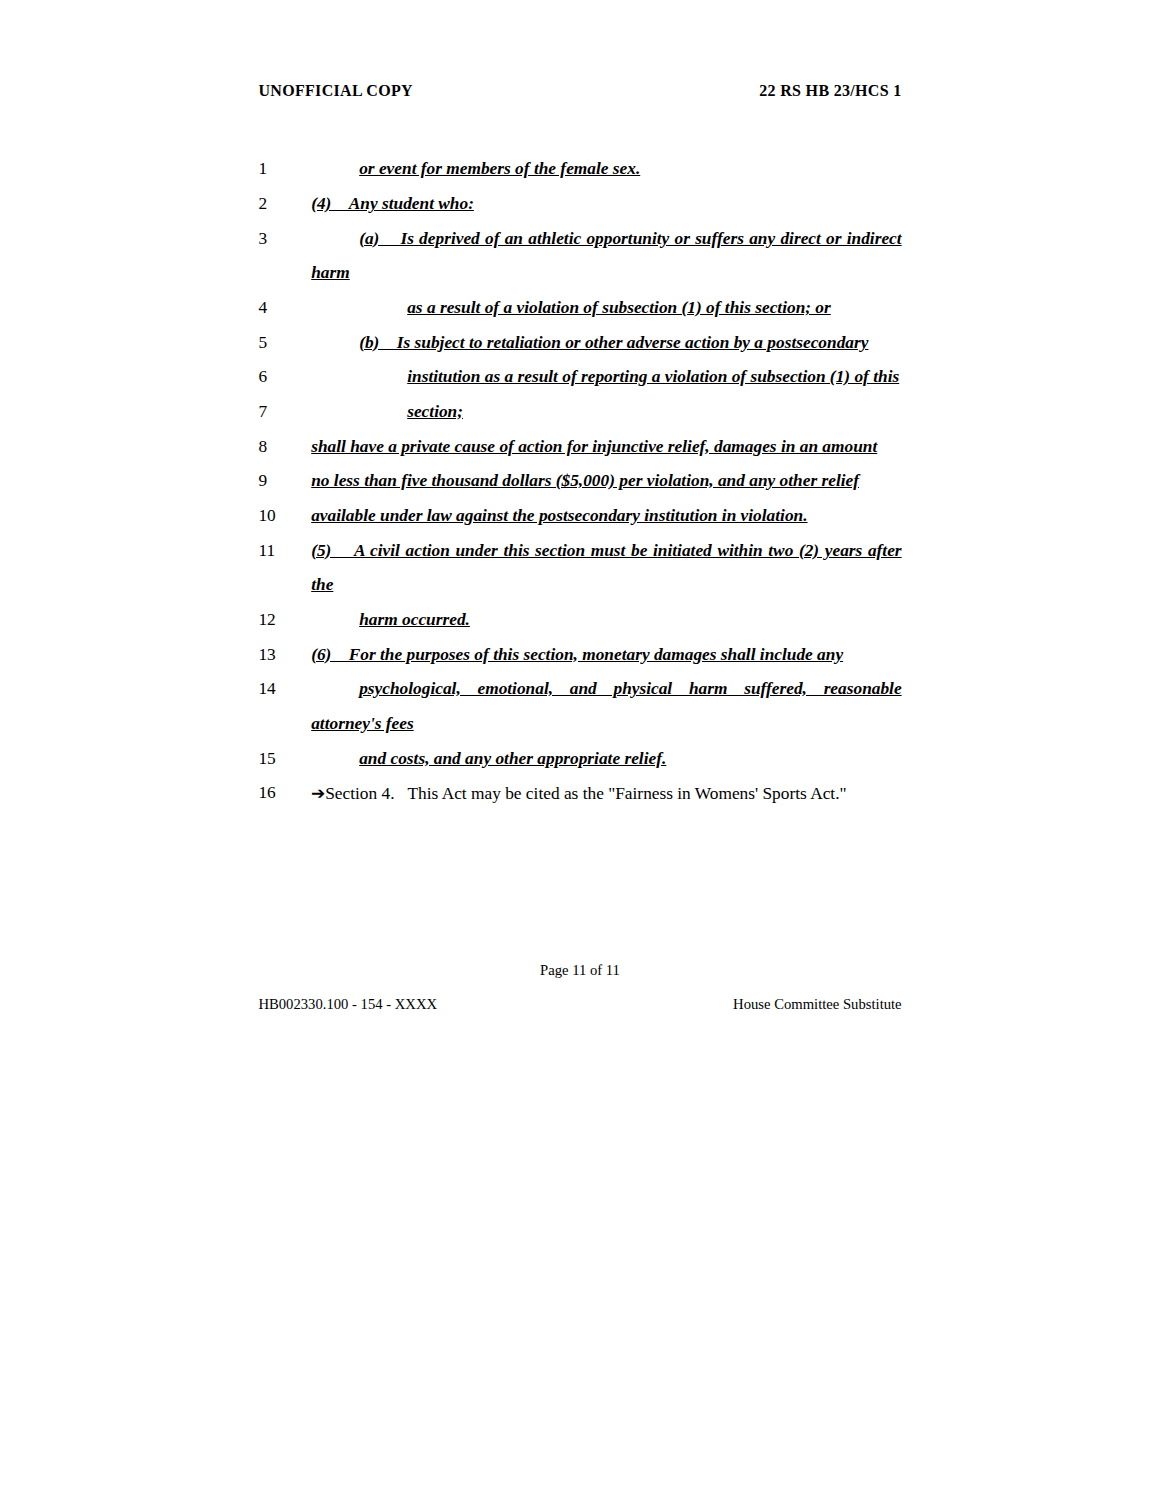UNOFFICIAL COPY
22 RS HB 23/HCS 1
| 1 | or event for members of the female sex. |
| 2 | (4) Any student who: |
| 3 | (a) Is deprived of an athletic opportunity or suffers any direct or indirect harm |
| 4 | as a result of a violation of subsection (1) of this section; or |
| 5 | (b) Is subject to retaliation or other adverse action by a postsecondary |
| 6 | institution as a result of reporting a violation of subsection (1) of this |
| 7 | section; |
| 8 | shall have a private cause of action for injunctive relief, damages in an amount |
| 9 | no less than five thousand dollars ($5,000) per violation, and any other relief |
| 10 | available under law against the postsecondary institution in violation. |
| 11 | (5) A civil action under this section must be initiated within two (2) years after the |
| 12 | harm occurred. |
| 13 | (6) For the purposes of this section, monetary damages shall include any |
| 14 | psychological, emotional, and physical harm suffered, reasonable attorney's fees |
| 15 | and costs, and any other appropriate relief. |
| 16 | ➔ Section 4. This Act may be cited as the "Fairness in Womens' Sports Act." |
Page 11 of 11
HB002330.100 - 154 - XXXX
House Committee Substitute